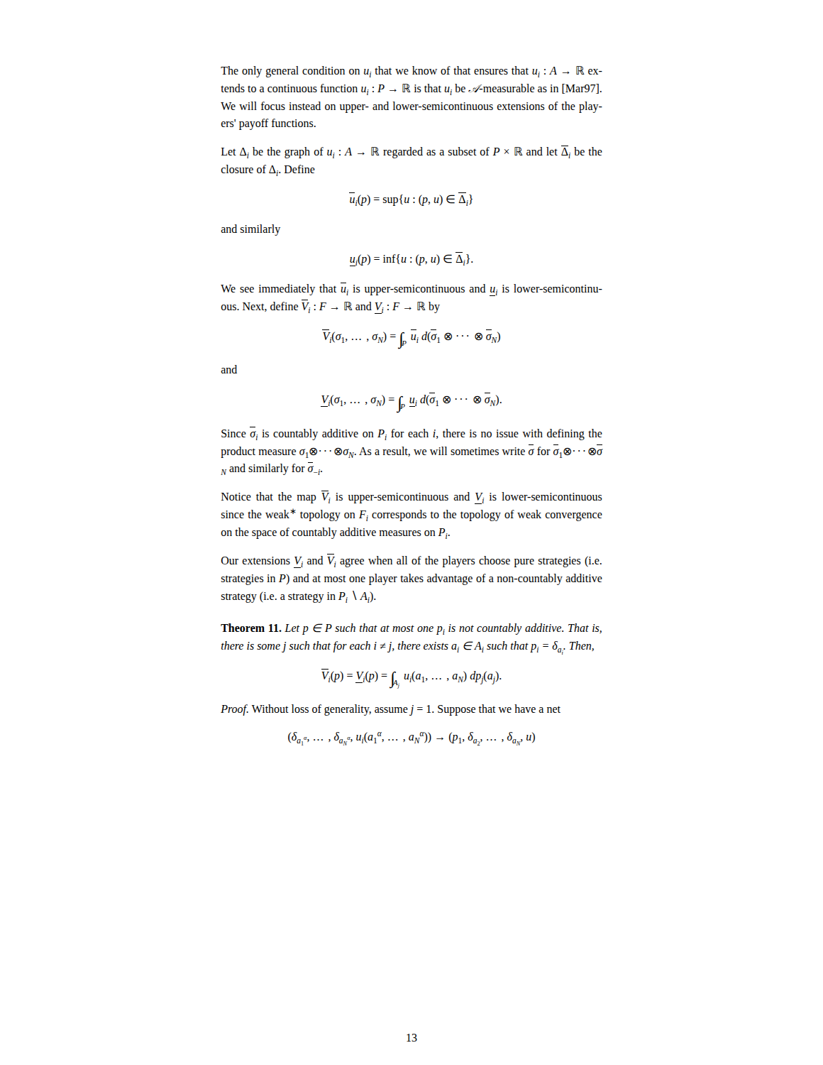The only general condition on ui that we know of that ensures that ui : A → ℝ extends to a continuous function ui : P → ℝ is that ui be 𝒜-measurable as in [Mar97]. We will focus instead on upper- and lower-semicontinuous extensions of the players' payoff functions.
Let Δi be the graph of ui : A → ℝ regarded as a subset of P × ℝ and let Δi be the closure of Δi. Define
ui(p) = sup{u : (p, u) ∈ Δi}
and similarly
ui(p) = inf{u : (p, u) ∈ Δi}.
We see immediately that ui is upper-semicontinuous and ui is lower-semicontinuous. Next, define Vi : F → ℝ and Vi : F → ℝ by
Vi(σ1, … , σN) = ∫P ui d(σ1 ⊗ ··· ⊗ σN)
and
Vi(σ1, … , σN) = ∫P ui d(σ1 ⊗ ··· ⊗ σN).
Since σi is countably additive on Pi for each i, there is no issue with defining the product measure σ1⊗···⊗σN. As a result, we will sometimes write σ for σ1⊗···⊗σN and similarly for σ−i.
Notice that the map Vi is upper-semicontinuous and Vi is lower-semicontinuous since the weak∗ topology on Fi corresponds to the topology of weak convergence on the space of countably additive measures on Pi.
Our extensions Vi and Vi agree when all of the players choose pure strategies (i.e. strategies in P) and at most one player takes advantage of a non-countably additive strategy (i.e. a strategy in Pi ∖ Ai).
Theorem 11. Let p ∈ P such that at most one pi is not countably additive. That is, there is some j such that for each i ≠ j, there exists ai ∈ Ai such that pi = δai. Then,
Vi(p) = Vi(p) = ∫Aj ui(a1, … , aN) dpj(aj).
Proof. Without loss of generality, assume j = 1. Suppose that we have a net
(δa1α, … , δaNα, ui(a1α, … , aNα)) → (p1, δa2, … , δaN, u)
13